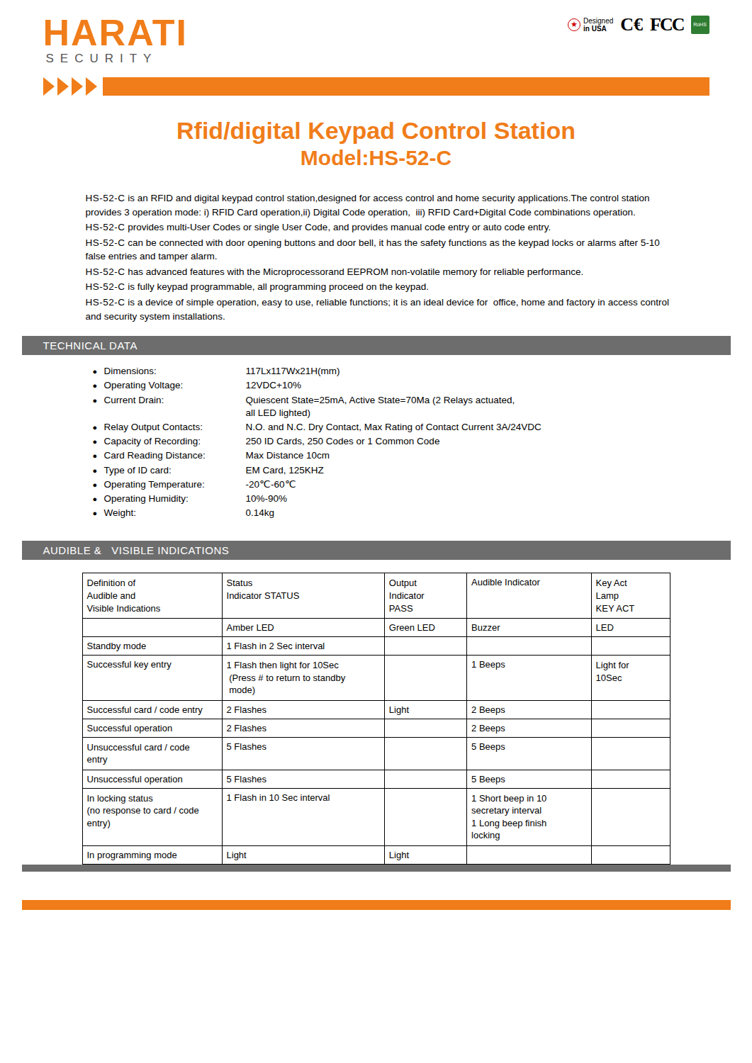HARATI
SECURITY
★Designed
in USA
C€
FCC
RoHS
Rfid/digital Keypad Control Station
Model:HS-52-C
HS-52-C is an RFID and digital keypad control station,designed for access control and home security applications.The control station provides 3 operation mode: i) RFID Card operation,ii) Digital Code operation, iii) RFID Card+Digital Code combinations operation.
HS-52-C provides multi-User Codes or single User Code, and provides manual code entry or auto code entry.
HS-52-C can be connected with door opening buttons and door bell, it has the safety functions as the keypad locks or alarms after 5-10 false entries and tamper alarm.
HS-52-C has advanced features with the Microprocessorand EEPROM non-volatile memory for reliable performance.
HS-52-C is fully keypad programmable, all programming proceed on the keypad.
HS-52-C is a device of simple operation, easy to use, reliable functions; it is an ideal device for office, home and factory in access control and security system installations.
TECHNICAL DATA
●
Dimensions:
117Lx117Wx21H(mm)
●
Operating Voltage:
12VDC+10%
●
Current Drain:
Quiescent State=25mA, Active State=70Ma (2 Relays actuated,all LED lighted)
●
Relay Output Contacts:
N.O. and N.C. Dry Contact, Max Rating of Contact Current 3A/24VDC
●
Capacity of Recording:
250 ID Cards, 250 Codes or 1 Common Code
●
Card Reading Distance:
Max Distance 10cm
●
Type of ID card:
EM Card, 125KHZ
●
Operating Temperature:
-20℃-60℃
●
Operating Humidity:
10%-90%
●
Weight:
0.14kg
AUDIBLE & VISIBLE INDICATIONS
| Definition of Audible and Visible Indications | Status Indicator STATUS | Output Indicator PASS | Audible Indicator | Key Act Lamp KEY ACT |
| | Amber LED | Green LED | Buzzer | LED |
| Standby mode | 1 Flash in 2 Sec interval | | | |
| Successful key entry | 1 Flash then light for 10Sec (Press # to return to standby mode) | | 1 Beeps | Light for 10Sec |
| Successful card / code entry | 2 Flashes | Light | 2 Beeps | |
| Successful operation | 2 Flashes | | 2 Beeps | |
| Unsuccessful card / code entry | 5 Flashes | | 5 Beeps | |
| Unsuccessful operation | 5 Flashes | | 5 Beeps | |
| In locking status (no response to card / code entry) | 1 Flash in 10 Sec interval | | 1 Short beep in 10 secretary interval 1 Long beep finish locking | |
| In programming mode | Light | Light | | |